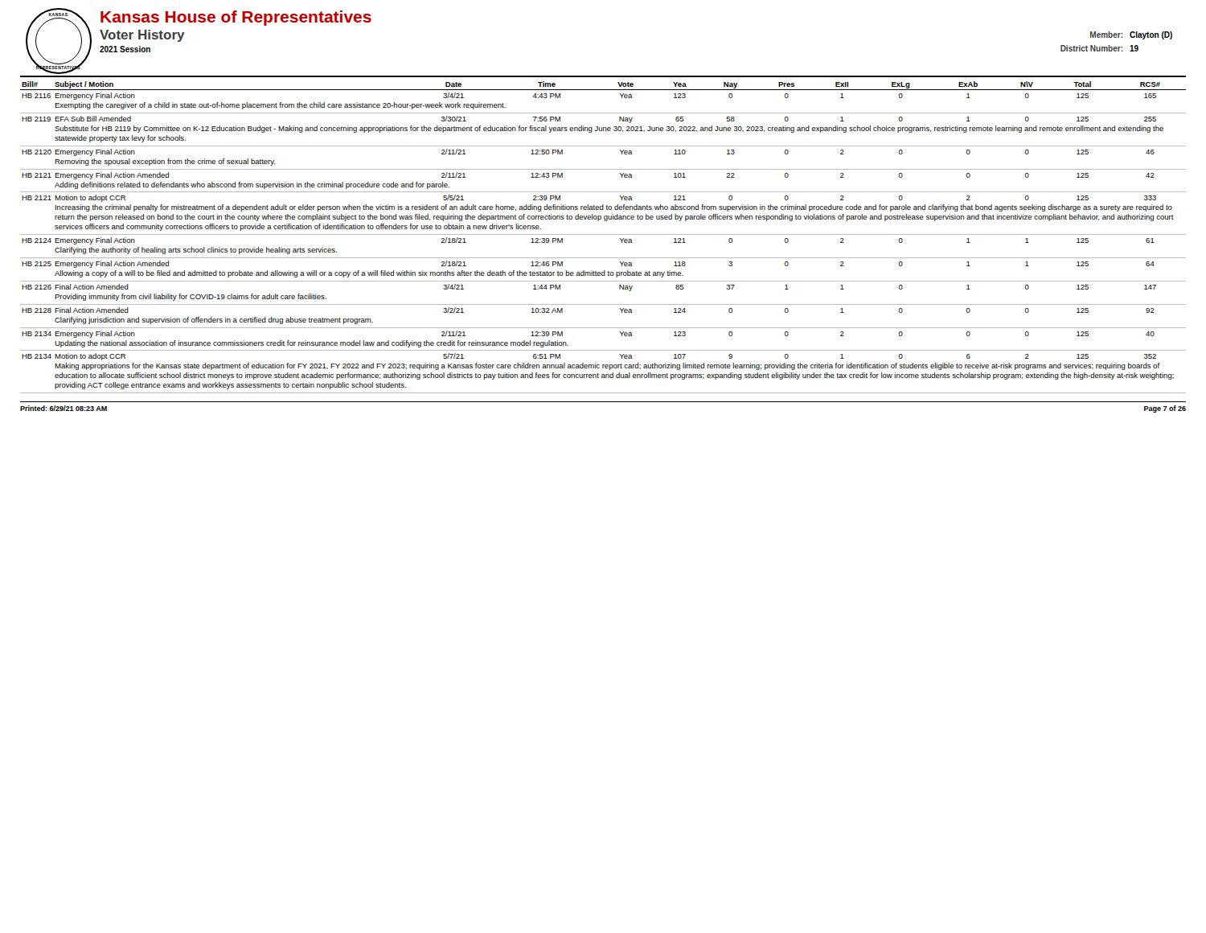KANSAS
REPRESENTATIVES
Kansas House of Representatives
Voter History
2021 Session
Member: Clayton (D)
District Number: 19
| Bill# | Subject / Motion | Date | Time | Vote | Yea | Nay | Pres | ExII | ExLg | ExAb | N\V | Total | RCS# |
| --- | --- | --- | --- | --- | --- | --- | --- | --- | --- | --- | --- | --- | --- |
| HB 2116 | Emergency Final Action | 3/4/21 | 4:43 PM | Yea | 123 | 0 | 0 | 1 | 0 | 1 | 0 | 125 | 165 |
| | Exempting the caregiver of a child in state out-of-home placement from the child care assistance 20-hour-per-week work requirement. |
| HB 2119 | EFA Sub Bill Amended | 3/30/21 | 7:56 PM | Nay | 65 | 58 | 0 | 1 | 0 | 1 | 0 | 125 | 255 |
| | Substitute for HB 2119 by Committee on K-12 Education Budget - Making and concerning appropriations for the department of education for fiscal years ending June 30, 2021, June 30, 2022, and June 30, 2023, creating and expanding school choice programs, restricting remote learning and remote enrollment and extending the statewide property tax levy for schools. |
| HB 2120 | Emergency Final Action | 2/11/21 | 12:50 PM | Yea | 110 | 13 | 0 | 2 | 0 | 0 | 0 | 125 | 46 |
| | Removing the spousal exception from the crime of sexual battery. |
| HB 2121 | Emergency Final Action Amended | 2/11/21 | 12:43 PM | Yea | 101 | 22 | 0 | 2 | 0 | 0 | 0 | 125 | 42 |
| | Adding definitions related to defendants who abscond from supervision in the criminal procedure code and for parole. |
| HB 2121 | Motion to adopt CCR | 5/5/21 | 2:39 PM | Yea | 121 | 0 | 0 | 2 | 0 | 2 | 0 | 125 | 333 |
| | Increasing the criminal penalty for mistreatment of a dependent adult or elder person when the victim is a resident of an adult care home, adding definitions related to defendants who abscond from supervision in the criminal procedure code and for parole and clarifying that bond agents seeking discharge as a surety are required to return the person released on bond to the court in the county where the complaint subject to the bond was filed, requiring the department of corrections to develop guidance to be used by parole officers when responding to violations of parole and postrelease supervision and that incentivize compliant behavior, and authorizing court services officers and community corrections officers to provide a certification of identification to offenders for use to obtain a new driver's license. |
| HB 2124 | Emergency Final Action | 2/18/21 | 12:39 PM | Yea | 121 | 0 | 0 | 2 | 0 | 1 | 1 | 125 | 61 |
| | Clarifying the authority of healing arts school clinics to provide healing arts services. |
| HB 2125 | Emergency Final Action Amended | 2/18/21 | 12:46 PM | Yea | 118 | 3 | 0 | 2 | 0 | 1 | 1 | 125 | 64 |
| | Allowing a copy of a will to be filed and admitted to probate and allowing a will or a copy of a will filed within six months after the death of the testator to be admitted to probate at any time. |
| HB 2126 | Final Action Amended | 3/4/21 | 1:44 PM | Nay | 85 | 37 | 1 | 1 | 0 | 1 | 0 | 125 | 147 |
| | Providing immunity from civil liability for COVID-19 claims for adult care facilities. |
| HB 2128 | Final Action Amended | 3/2/21 | 10:32 AM | Yea | 124 | 0 | 0 | 1 | 0 | 0 | 0 | 125 | 92 |
| | Clarifying jurisdiction and supervision of offenders in a certified drug abuse treatment program. |
| HB 2134 | Emergency Final Action | 2/11/21 | 12:39 PM | Yea | 123 | 0 | 0 | 2 | 0 | 0 | 0 | 125 | 40 |
| | Updating the national association of insurance commissioners credit for reinsurance model law and codifying the credit for reinsurance model regulation. |
| HB 2134 | Motion to adopt CCR | 5/7/21 | 6:51 PM | Yea | 107 | 9 | 0 | 1 | 0 | 6 | 2 | 125 | 352 |
| | Making appropriations for the Kansas state department of education for FY 2021, FY 2022 and FY 2023; requiring a Kansas foster care children annual academic report card; authorizing limited remote learning; providing the criteria for identification of students eligible to receive at-risk programs and services; requiring boards of education to allocate sufficient school district moneys to improve student academic performance; authorizing school districts to pay tuition and fees for concurrent and dual enrollment programs; expanding student eligibility under the tax credit for low income students scholarship program; extending the high-density at-risk weighting; providing ACT college entrance exams and workkeys assessments to certain nonpublic school students. |
Printed: 6/29/21 08:23 AM
Page 7 of 26